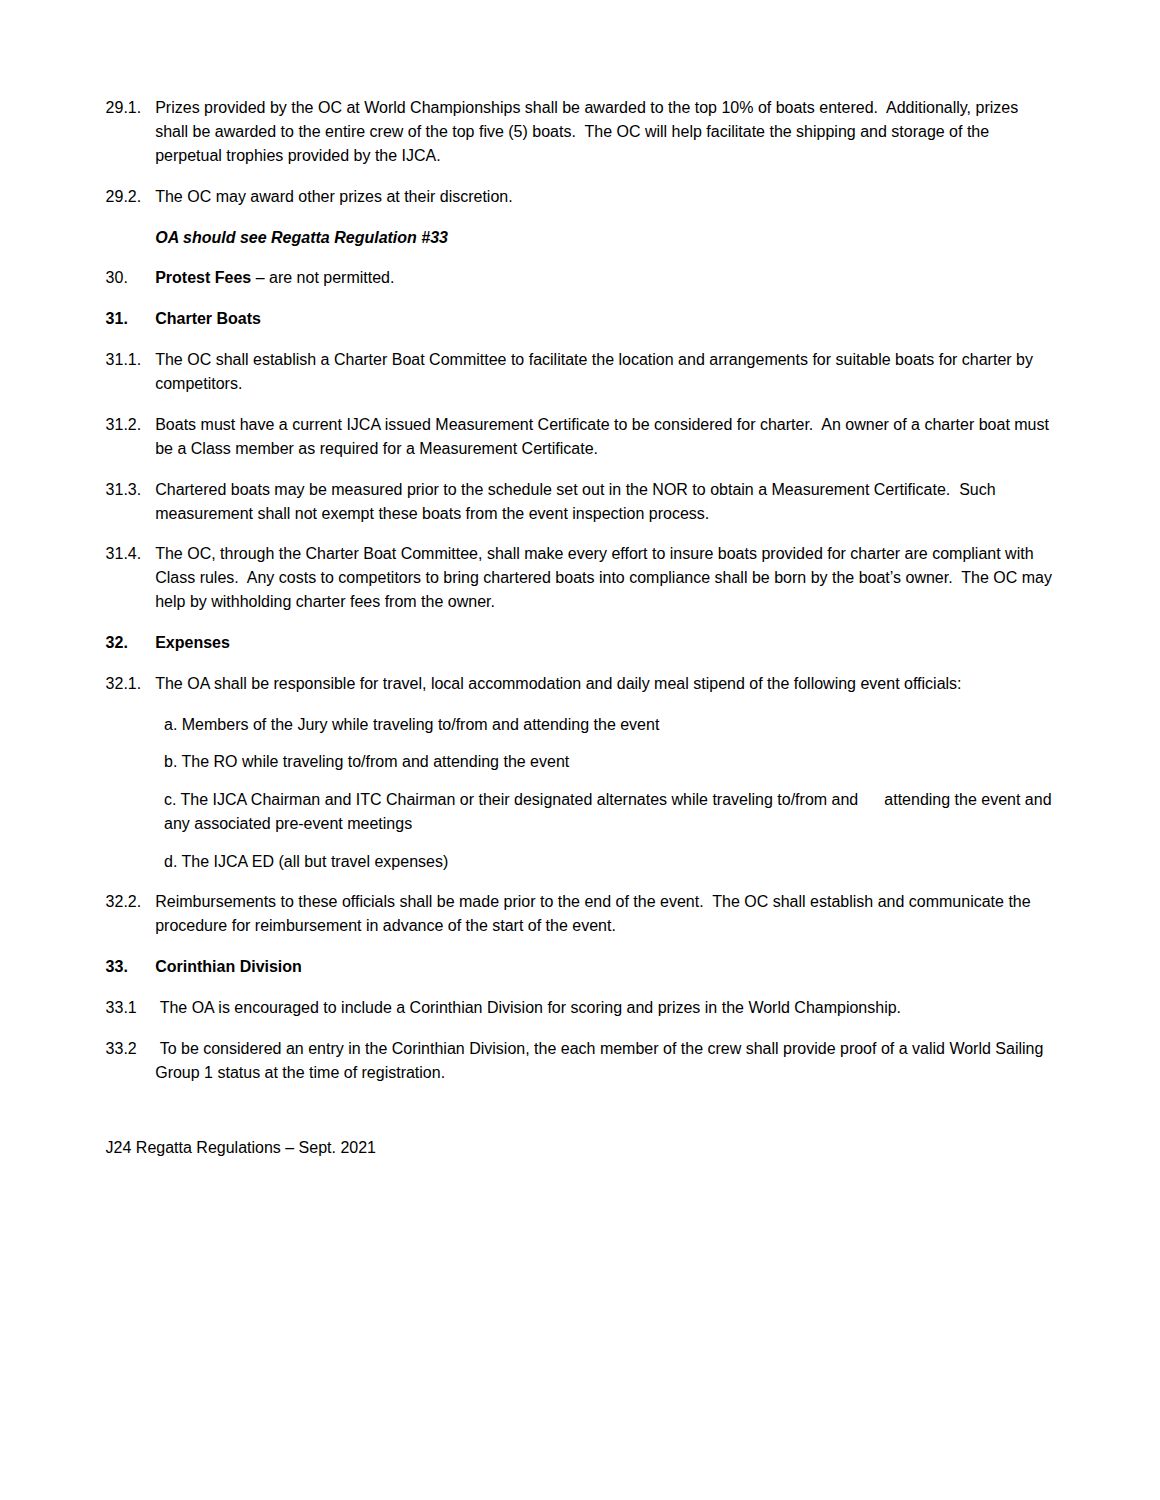29.1.
Prizes provided by the OC at World Championships shall be awarded to the top 10% of boats entered. Additionally, prizes shall be awarded to the entire crew of the top five (5) boats. The OC will help facilitate the shipping and storage of the perpetual trophies provided by the IJCA.
29.2.
The OC may award other prizes at their discretion.
OA should see Regatta Regulation #33
30.
Protest Fees – are not permitted.
31.
Charter Boats
31.1.
The OC shall establish a Charter Boat Committee to facilitate the location and arrangements for suitable boats for charter by competitors.
31.2.
Boats must have a current IJCA issued Measurement Certificate to be considered for charter. An owner of a charter boat must be a Class member as required for a Measurement Certificate.
31.3.
Chartered boats may be measured prior to the schedule set out in the NOR to obtain a Measurement Certificate. Such measurement shall not exempt these boats from the event inspection process.
31.4.
The OC, through the Charter Boat Committee, shall make every effort to insure boats provided for charter are compliant with Class rules. Any costs to competitors to bring chartered boats into compliance shall be born by the boat’s owner. The OC may help by withholding charter fees from the owner.
32.
Expenses
32.1.
The OA shall be responsible for travel, local accommodation and daily meal stipend of the following event officials:
a. Members of the Jury while traveling to/from and attending the event
b. The RO while traveling to/from and attending the event
c. The IJCA Chairman and ITC Chairman or their designated alternates while traveling to/from and attending the event and any associated pre-event meetings
d. The IJCA ED (all but travel expenses)
32.2.
Reimbursements to these officials shall be made prior to the end of the event. The OC shall establish and communicate the procedure for reimbursement in advance of the start of the event.
33.
Corinthian Division
33.1
The OA is encouraged to include a Corinthian Division for scoring and prizes in the World Championship.
33.2
To be considered an entry in the Corinthian Division, the each member of the crew shall provide proof of a valid World Sailing Group 1 status at the time of registration.
J24 Regatta Regulations – Sept. 2021